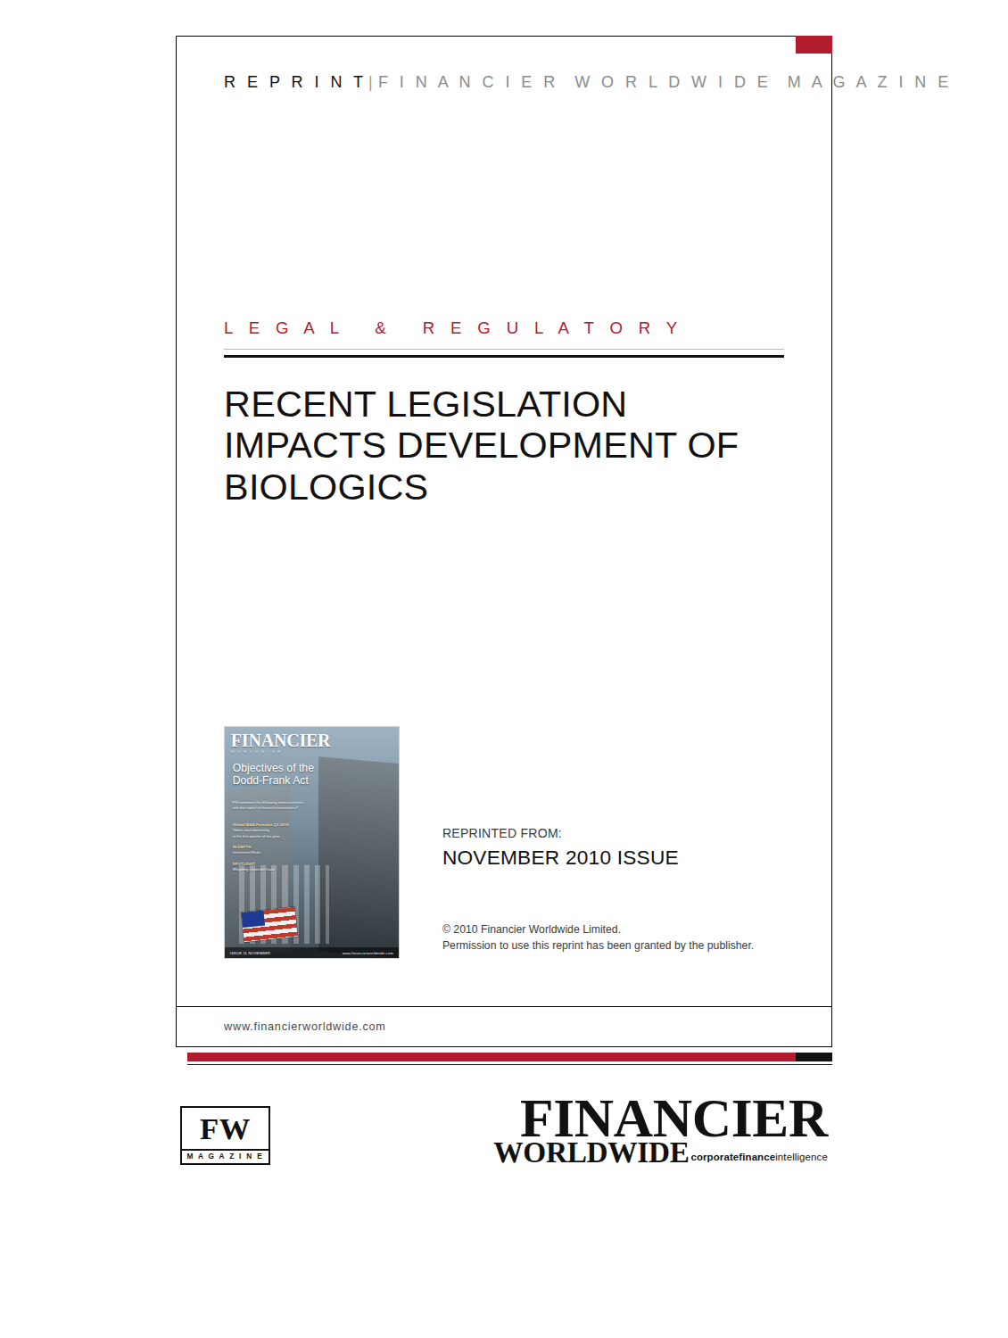R E P R I N T|F I N A N C I E R W O R L D W I D E M A G A Z I N E
L E G A L & R E G U L A T O R Y
RECENT LEGISLATION IMPACTS DEVELOPMENT OF BIOLOGICS
FINANCIER W O R L D W I D E
Objectives of the
Dodd-Frank Act
FW examines the following announcements
into the capital of financial transactions?
Global M&A Forecast Q3 2010 Tables and advertising
in the first quarter of the year.
IN DEPTH Investment Risks
SPOTLIGHT Mitigating corporate fraud
ISSUE 11 NOVEMBER www.financierworldwide.com
REPRINTED FROM:
NOVEMBER 2010 ISSUE
© 2010 Financier Worldwide Limited.
Permission to use this reprint has been granted by the publisher.
www.financierworldwide.com
FW
M A G A Z I N E
FINANCIER
WORLDWIDE corporate finance intelligence